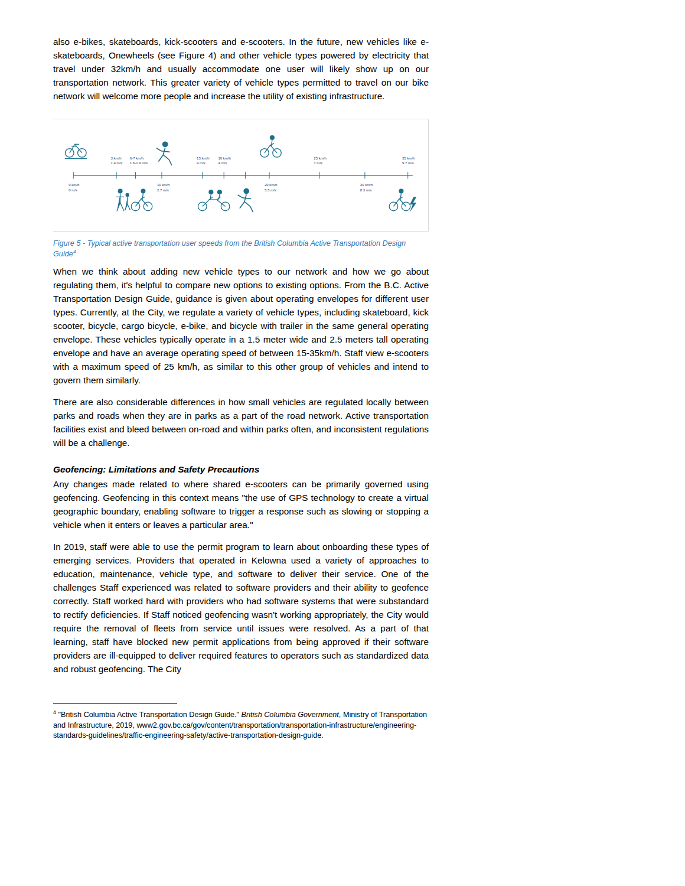also e-bikes, skateboards, kick-scooters and e-scooters. In the future, new vehicles like e-skateboards, Onewheels (see Figure 4) and other vehicle types powered by electricity that travel under 32km/h and usually accommodate one user will likely show up on our transportation network. This greater variety of vehicle types permitted to travel on our bike network will welcome more people and increase the utility of existing infrastructure.
3 km/h 1.4 m/s 6-7 km/h 1.6-1.9 m/s 15 km/h 4 m/s 16 km/h 4 m/s 25 km/h 7 m/s 35 km/h 9.7 m/s 0 km/h 0 m/s 10 km/h 2.7 m/s 20 km/h 5.5 m/s 30 km/h 8.3 m/s
Figure 5 - Typical active transportation user speeds from the British Columbia Active Transportation Design Guide4
When we think about adding new vehicle types to our network and how we go about regulating them, it's helpful to compare new options to existing options. From the B.C. Active Transportation Design Guide, guidance is given about operating envelopes for different user types. Currently, at the City, we regulate a variety of vehicle types, including skateboard, kick scooter, bicycle, cargo bicycle, e-bike, and bicycle with trailer in the same general operating envelope. These vehicles typically operate in a 1.5 meter wide and 2.5 meters tall operating envelope and have an average operating speed of between 15-35km/h. Staff view e-scooters with a maximum speed of 25 km/h, as similar to this other group of vehicles and intend to govern them similarly.
There are also considerable differences in how small vehicles are regulated locally between parks and roads when they are in parks as a part of the road network. Active transportation facilities exist and bleed between on-road and within parks often, and inconsistent regulations will be a challenge.
Geofencing: Limitations and Safety Precautions
Any changes made related to where shared e-scooters can be primarily governed using geofencing. Geofencing in this context means "the use of GPS technology to create a virtual geographic boundary, enabling software to trigger a response such as slowing or stopping a vehicle when it enters or leaves a particular area."
In 2019, staff were able to use the permit program to learn about onboarding these types of emerging services. Providers that operated in Kelowna used a variety of approaches to education, maintenance, vehicle type, and software to deliver their service. One of the challenges Staff experienced was related to software providers and their ability to geofence correctly. Staff worked hard with providers who had software systems that were substandard to rectify deficiencies. If Staff noticed geofencing wasn't working appropriately, the City would require the removal of fleets from service until issues were resolved. As a part of that learning, staff have blocked new permit applications from being approved if their software providers are ill-equipped to deliver required features to operators such as standardized data and robust geofencing. The City
4 "British Columbia Active Transportation Design Guide." British Columbia Government, Ministry of Transportation and Infrastructure, 2019, www2.gov.bc.ca/gov/content/transportation/transportation-infrastructure/engineering-standards-guidelines/traffic-engineering-safety/active-transportation-design-guide.